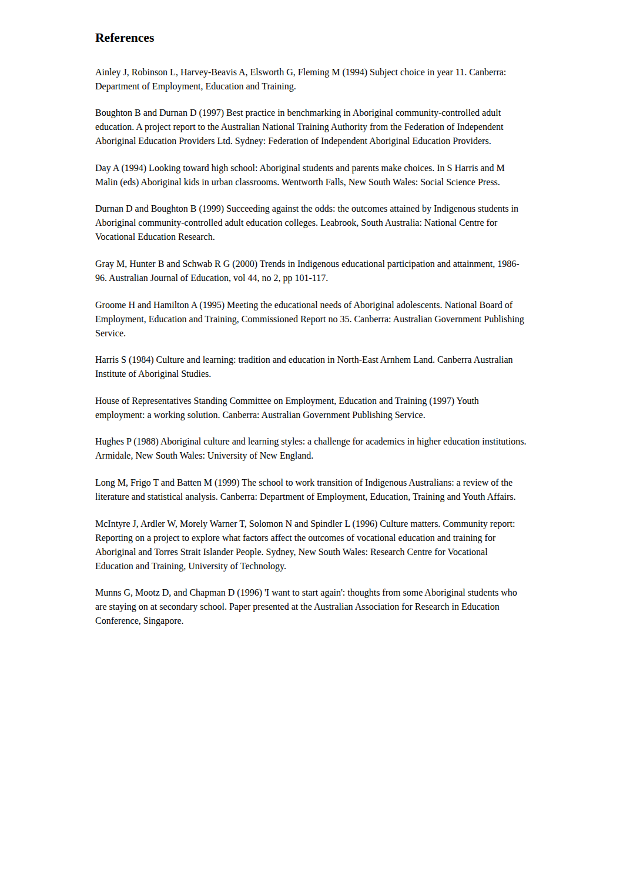References
Ainley J, Robinson L, Harvey-Beavis A, Elsworth G, Fleming M (1994) Subject choice in year 11. Canberra: Department of Employment, Education and Training.
Boughton B and Durnan D (1997) Best practice in benchmarking in Aboriginal community-controlled adult education. A project report to the Australian National Training Authority from the Federation of Independent Aboriginal Education Providers Ltd. Sydney: Federation of Independent Aboriginal Education Providers.
Day A (1994) Looking toward high school: Aboriginal students and parents make choices. In S Harris and M Malin (eds) Aboriginal kids in urban classrooms. Wentworth Falls, New South Wales: Social Science Press.
Durnan D and Boughton B (1999) Succeeding against the odds: the outcomes attained by Indigenous students in Aboriginal community-controlled adult education colleges. Leabrook, South Australia: National Centre for Vocational Education Research.
Gray M, Hunter B and Schwab R G (2000) Trends in Indigenous educational participation and attainment, 1986-96. Australian Journal of Education, vol 44, no 2, pp 101-117.
Groome H and Hamilton A (1995) Meeting the educational needs of Aboriginal adolescents. National Board of Employment, Education and Training, Commissioned Report no 35. Canberra: Australian Government Publishing Service.
Harris S (1984) Culture and learning: tradition and education in North-East Arnhem Land. Canberra Australian Institute of Aboriginal Studies.
House of Representatives Standing Committee on Employment, Education and Training (1997) Youth employment: a working solution. Canberra: Australian Government Publishing Service.
Hughes P (1988) Aboriginal culture and learning styles: a challenge for academics in higher education institutions. Armidale, New South Wales: University of New England.
Long M, Frigo T and Batten M (1999) The school to work transition of Indigenous Australians: a review of the literature and statistical analysis. Canberra: Department of Employment, Education, Training and Youth Affairs.
McIntyre J, Ardler W, Morely Warner T, Solomon N and Spindler L (1996) Culture matters. Community report: Reporting on a project to explore what factors affect the outcomes of vocational education and training for Aboriginal and Torres Strait Islander People. Sydney, New South Wales: Research Centre for Vocational Education and Training, University of Technology.
Munns G, Mootz D, and Chapman D (1996) 'I want to start again': thoughts from some Aboriginal students who are staying on at secondary school. Paper presented at the Australian Association for Research in Education Conference, Singapore.